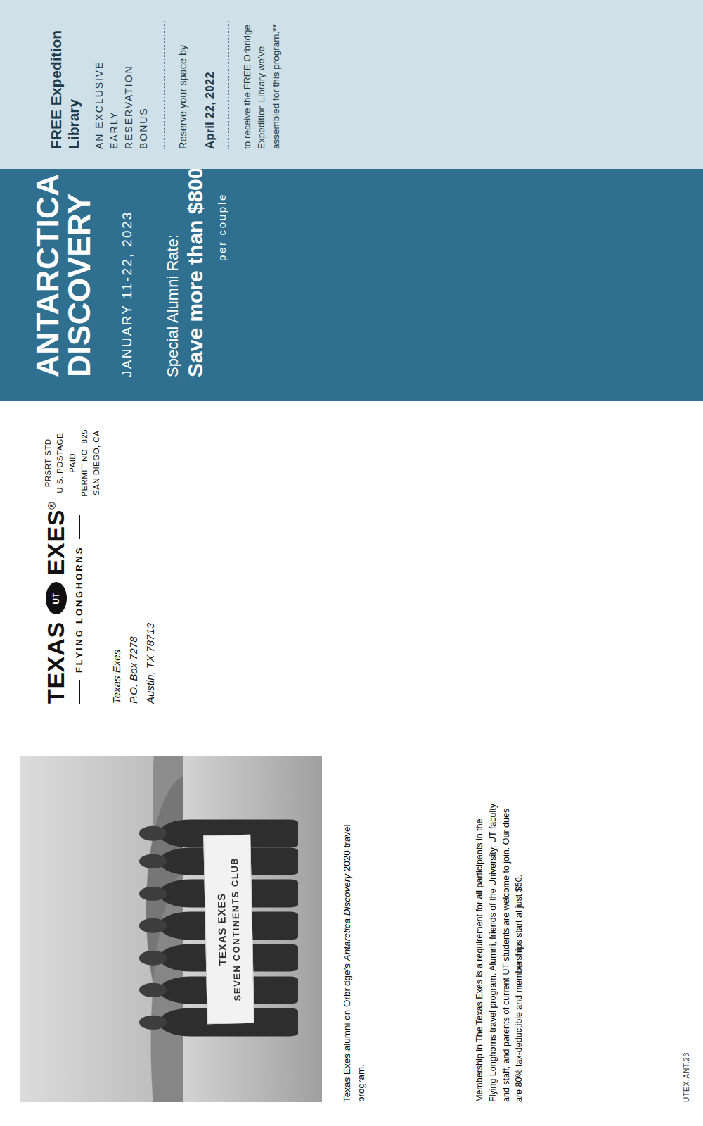TEXAS EXES
SEVEN CONTINENTS CLUB
Texas Exes alumni on Orbridge’s Antarctica Discovery 2020 travel program.
Membership in The Texas Exes is a requirement for all participants in the Flying Longhorns travel program. Alumni, friends of the University, UT faculty and staff, and parents of current UT students are welcome to join. Our dues are 80% tax-deductible and memberships start at just $50.
UTEX.ANT.23
TEXAS UT EXES®
FLYING LONGHORNS
Texas Exes
P.O. Box 7278
Austin, TX 78713
PRSRT STD
U.S. POSTAGE
PAID
PERMIT NO. 825
SAN DIEGO, CA
ANTARCTICA DISCOVERY
JANUARY 11-22, 2023
Special Alumni Rate: Save more than $800 per couple
FREE Expedition Library
AN EXCLUSIVE EARLY
RESERVATION BONUS
Reserve your space by
April 22, 2022
to receive the FREE Orbridge Expedition Library we’ve assembled for this program.**